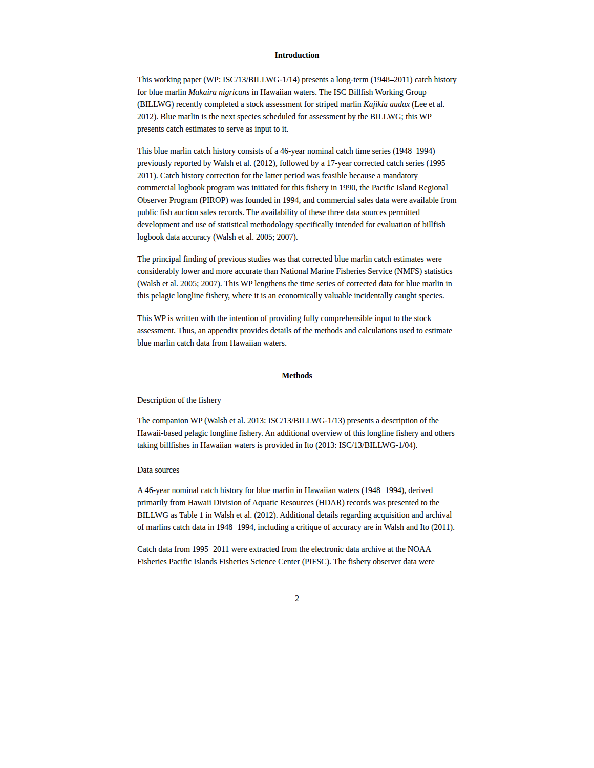Introduction
This working paper (WP: ISC/13/BILLWG-1/14) presents a long-term (1948–2011) catch history for blue marlin Makaira nigricans in Hawaiian waters. The ISC Billfish Working Group (BILLWG) recently completed a stock assessment for striped marlin Kajikia audax (Lee et al. 2012). Blue marlin is the next species scheduled for assessment by the BILLWG; this WP presents catch estimates to serve as input to it.
This blue marlin catch history consists of a 46-year nominal catch time series (1948–1994) previously reported by Walsh et al. (2012), followed by a 17-year corrected catch series (1995–2011). Catch history correction for the latter period was feasible because a mandatory commercial logbook program was initiated for this fishery in 1990, the Pacific Island Regional Observer Program (PIROP) was founded in 1994, and commercial sales data were available from public fish auction sales records. The availability of these three data sources permitted development and use of statistical methodology specifically intended for evaluation of billfish logbook data accuracy (Walsh et al. 2005; 2007).
The principal finding of previous studies was that corrected blue marlin catch estimates were considerably lower and more accurate than National Marine Fisheries Service (NMFS) statistics (Walsh et al. 2005; 2007). This WP lengthens the time series of corrected data for blue marlin in this pelagic longline fishery, where it is an economically valuable incidentally caught species.
This WP is written with the intention of providing fully comprehensible input to the stock assessment. Thus, an appendix provides details of the methods and calculations used to estimate blue marlin catch data from Hawaiian waters.
Methods
Description of the fishery
The companion WP (Walsh et al. 2013: ISC/13/BILLWG-1/13) presents a description of the Hawaii-based pelagic longline fishery. An additional overview of this longline fishery and others taking billfishes in Hawaiian waters is provided in Ito (2013: ISC/13/BILLWG-1/04).
Data sources
A 46-year nominal catch history for blue marlin in Hawaiian waters (1948−1994), derived primarily from Hawaii Division of Aquatic Resources (HDAR) records was presented to the BILLWG as Table 1 in Walsh et al. (2012). Additional details regarding acquisition and archival of marlins catch data in 1948−1994, including a critique of accuracy are in Walsh and Ito (2011).
Catch data from 1995−2011 were extracted from the electronic data archive at the NOAA Fisheries Pacific Islands Fisheries Science Center (PIFSC). The fishery observer data were
2